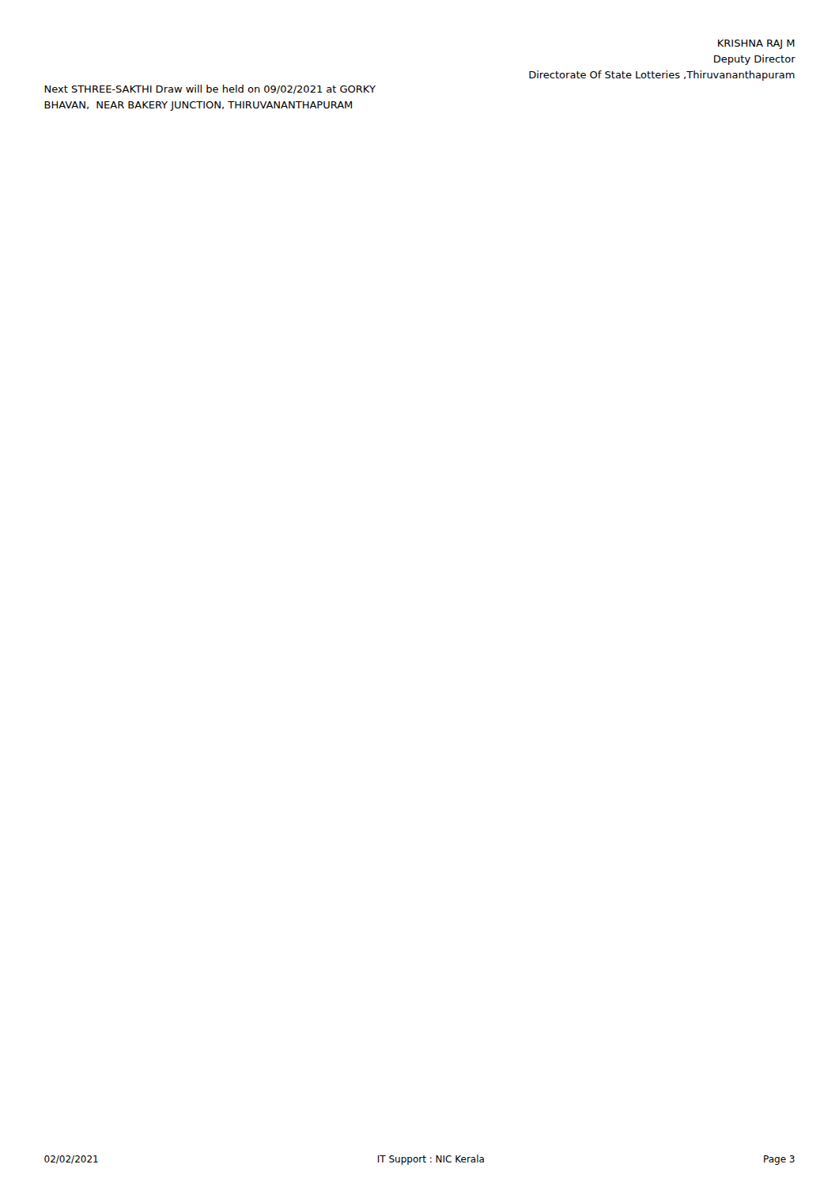KRISHNA RAJ M
Deputy Director
Directorate Of State Lotteries ,Thiruvananthapuram
Next STHREE-SAKTHI Draw will be held on 09/02/2021 at GORKY BHAVAN, NEAR BAKERY JUNCTION, THIRUVANANTHAPURAM
02/02/2021 Page 3
IT Support : NIC Kerala